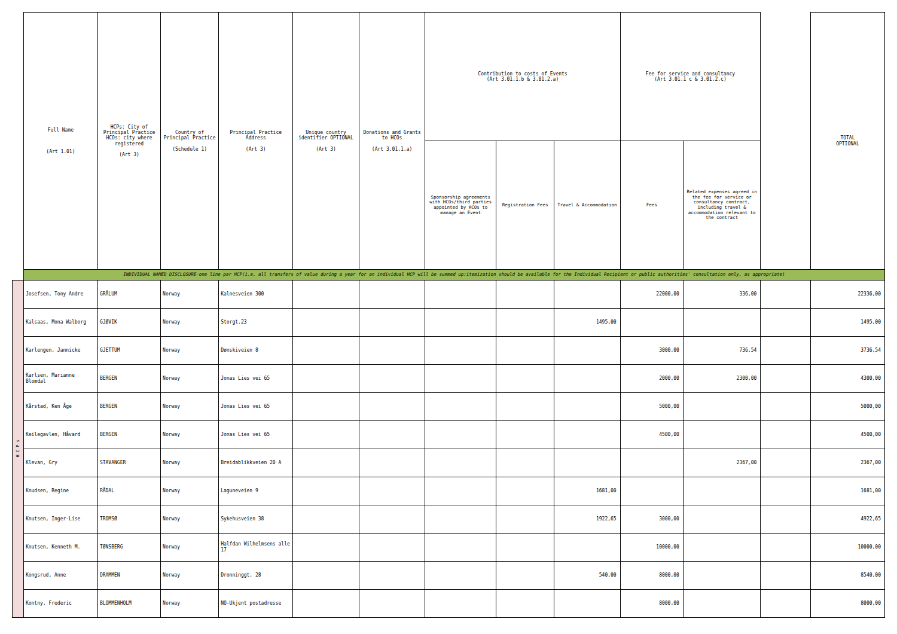| | Full Name (Art 1.01) | HCPs: City of Principal Practice HCOs: city where registered (Art 3) | Country of Principal Practice (Schedule 1) | Principal Practice Address (Art 3) | Unique country identifier OPTIONAL (Art 3) | Donations and Grants to HCOs (Art 3.01.1.a) | Contribution to costs of Events (Art 3.01.1.b & 3.01.2.a) | Fee for service and consultancy (Art 3.01.1 c & 3.01.2.c) | | TOTAL OPTIONAL |
| --- | --- | --- | --- | --- | --- | --- | --- | --- | --- | --- |
| Sponsorship agreements with HCOs/third parties appointed by HCOs to manage an Event | Registration Fees | Travel & Accommodation | Fees | Related expenses agreed in the fee for service or consultancy contract, including travel & accommodation relevant to the contract |
| | INDIVIDUAL NAMED DISCLOSURE-one line per HCP(i.e. all transfers of value during a year for an individual HCP will be summed up:itemization should be available for the Individual Recipient or public authorities' consultation only, as appropriate) |
| H C P s | Josefsen, Tony Andre | GRÅLUM | Norway | Kalnesveien 300 | | | | | | 22000,00 | 336,00 | | 22336,00 |
| Kalsaas, Mona Walborg | GJØVIK | Norway | Storgt.23 | | | | | 1495,00 | | | | 1495,00 |
| Karlengen, Jannicke | GJETTUM | Norway | Dønskiveien 8 | | | | | | 3000,00 | 736,54 | | 3736,54 |
| Karlsen, Marianne Blomdal | BERGEN | Norway | Jonas Lies vei 65 | | | | | | 2000,00 | 2300,00 | | 4300,00 |
| Kårstad, Ken Åge | BERGEN | Norway | Jonas Lies vei 65 | | | | | | 5000,00 | | | 5000,00 |
| Keilegavlen, Håvard | BERGEN | Norway | Jonas Lies vei 65 | | | | | | 4500,00 | | | 4500,00 |
| Klevan, Gry | STAVANGER | Norway | Breidablikkveien 20 A | | | | | | | 2367,00 | | 2367,00 |
| Knudsen, Regine | RÅDAL | Norway | Laguneveien 9 | | | | | 1681,00 | | | | 1681,00 |
| Knutsen, Inger-Lise | TROMSØ | Norway | Sykehusveien 38 | | | | | 1922,65 | 3000,00 | | | 4922,65 |
| Knutsen, Kenneth M. | TØNSBERG | Norway | Halfdan Wilhelmsens alle 17 | | | | | | 10000,00 | | | 10000,00 |
| Kongsrud, Anne | DRAMMEN | Norway | Dronninggt. 28 | | | | | 540,00 | 8000,00 | | | 8540,00 |
| Kontny, Frederic | BLOMMENHOLM | Norway | NO-Ukjent postadresse | | | | | | 8000,00 | | | 8000,00 |